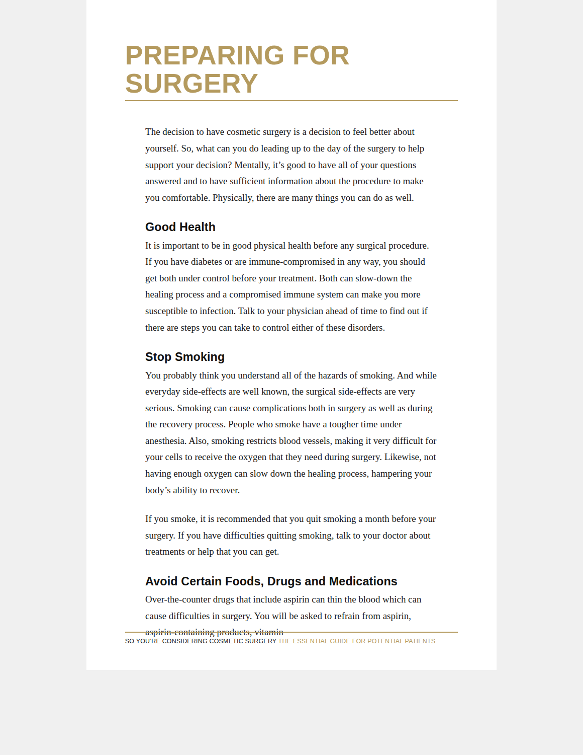Preparing for Surgery
The decision to have cosmetic surgery is a decision to feel better about yourself. So, what can you do leading up to the day of the surgery to help support your decision? Mentally, it’s good to have all of your questions answered and to have sufficient information about the procedure to make you comfortable. Physically, there are many things you can do as well.
Good Health
It is important to be in good physical health before any surgical procedure. If you have diabetes or are immune-compromised in any way, you should get both under control before your treatment. Both can slow-down the healing process and a compromised immune system can make you more susceptible to infection. Talk to your physician ahead of time to find out if there are steps you can take to control either of these disorders.
Stop Smoking
You probably think you understand all of the hazards of smoking. And while everyday side-effects are well known, the surgical side-effects are very serious. Smoking can cause complications both in surgery as well as during the recovery process. People who smoke have a tougher time under anesthesia. Also, smoking restricts blood vessels, making it very difficult for your cells to receive the oxygen that they need during surgery. Likewise, not having enough oxygen can slow down the healing process, hampering your body’s ability to recover.
If you smoke, it is recommended that you quit smoking a month before your surgery. If you have difficulties quitting smoking, talk to your doctor about treatments or help that you can get.
Avoid Certain Foods, Drugs and Medications
Over-the-counter drugs that include aspirin can thin the blood which can cause difficulties in surgery. You will be asked to refrain from aspirin, aspirin-containing products, vitamin
So you’re considering cosmetic surgery The essential guide for potential patients